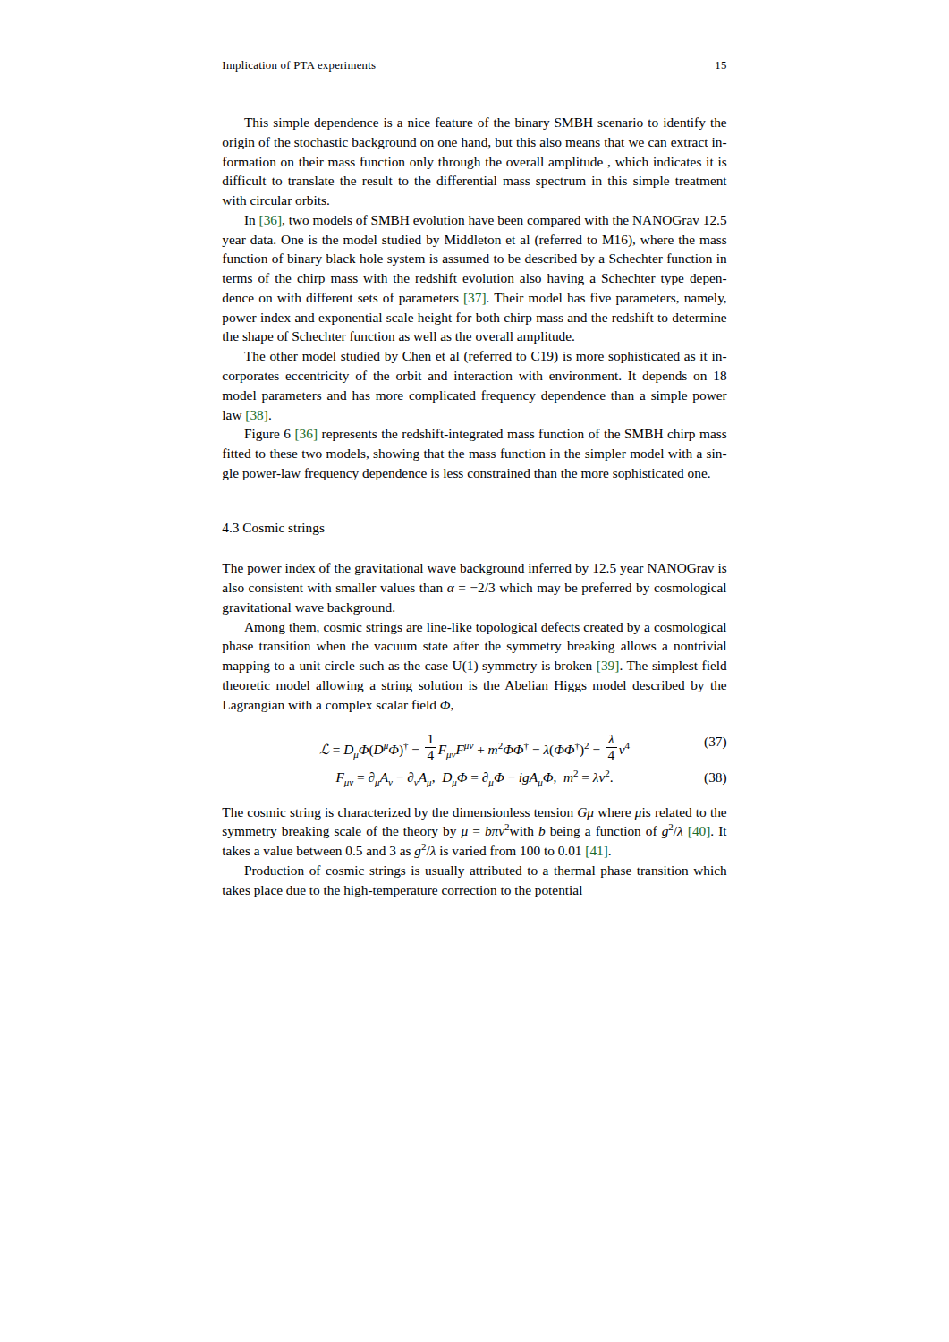Implication of PTA experiments 15
This simple dependence is a nice feature of the binary SMBH scenario to identify the origin of the stochastic background on one hand, but this also means that we can extract information on their mass function only through the overall amplitude , which indicates it is difficult to translate the result to the differential mass spectrum in this simple treatment with circular orbits.
In [36], two models of SMBH evolution have been compared with the NANOGrav 12.5 year data. One is the model studied by Middleton et al (referred to M16), where the mass function of binary black hole system is assumed to be described by a Schechter function in terms of the chirp mass with the redshift evolution also having a Schechter type dependence on with different sets of parameters [37]. Their model has five parameters, namely, power index and exponential scale height for both chirp mass and the redshift to determine the shape of Schechter function as well as the overall amplitude.
The other model studied by Chen et al (referred to C19) is more sophisticated as it incorporates eccentricity of the orbit and interaction with environment. It depends on 18 model parameters and has more complicated frequency dependence than a simple power law [38].
Figure 6 [36] represents the redshift-integrated mass function of the SMBH chirp mass fitted to these two models, showing that the mass function in the simpler model with a single power-law frequency dependence is less constrained than the more sophisticated one.
4.3 Cosmic strings
The power index of the gravitational wave background inferred by 12.5 year NANOGrav is also consistent with smaller values than α = −2/3 which may be preferred by cosmological gravitational wave background.
Among them, cosmic strings are line-like topological defects created by a cosmological phase transition when the vacuum state after the symmetry breaking allows a nontrivial mapping to a unit circle such as the case U(1) symmetry is broken [39]. The simplest field theoretic model allowing a string solution is the Abelian Higgs model described by the Lagrangian with a complex scalar field Φ,
ℒ = DμΦ(DμΦ)† − 14 FμνFμν + m2ΦΦ† − λ(ΦΦ†)2 − λ 4 v4 (37)
Fμν = ∂μAν − ∂νAμ, DμΦ = ∂μΦ − igAμΦ, m2 = λv2. (38)
The cosmic string is characterized by the dimensionless tension Gμ where μis related to the symmetry breaking scale of the theory by μ = bπv2with b being a function of g2/λ [40]. It takes a value between 0.5 and 3 as g2/λ is varied from 100 to 0.01 [41].
Production of cosmic strings is usually attributed to a thermal phase transition which takes place due to the high-temperature correction to the potential